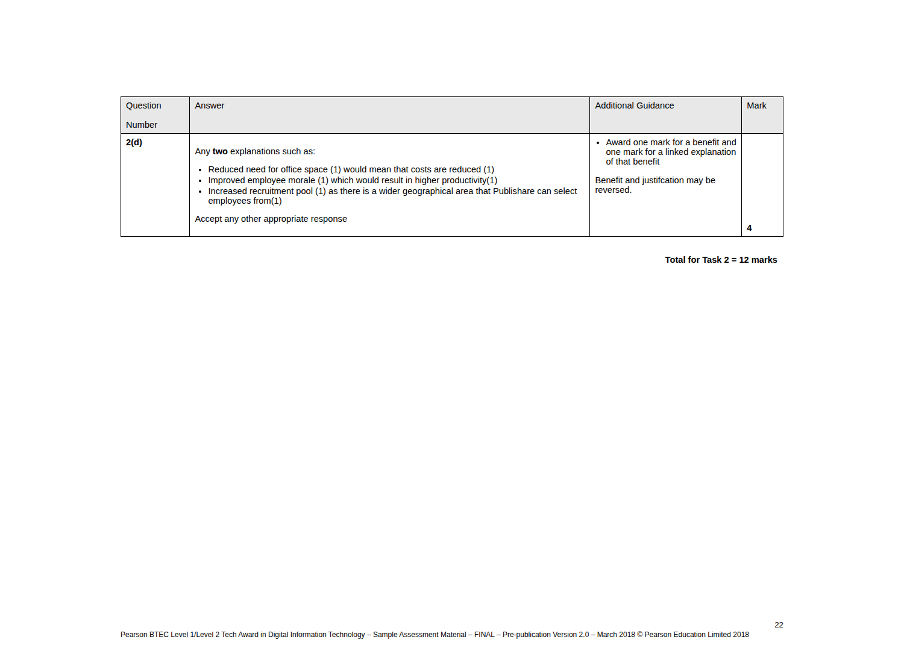| Question Number | Answer | Additional Guidance | Mark |
| --- | --- | --- | --- |
| 2(d) | Any two explanations such as: Reduced need for office space (1) would mean that costs are reduced (1) Improved employee morale (1) which would result in higher productivity(1) Increased recruitment pool (1) as there is a wider geographical area that Publishare can select employees from(1) Accept any other appropriate response | Award one mark for a benefit and one mark for a linked explanation of that benefit Benefit and justifcation may be reversed. | 4 |
Total for Task 2 = 12 marks
22
Pearson BTEC Level 1/Level 2 Tech Award in Digital Information Technology – Sample Assessment Material – FINAL – Pre-publication Version 2.0 – March 2018 © Pearson Education Limited 2018